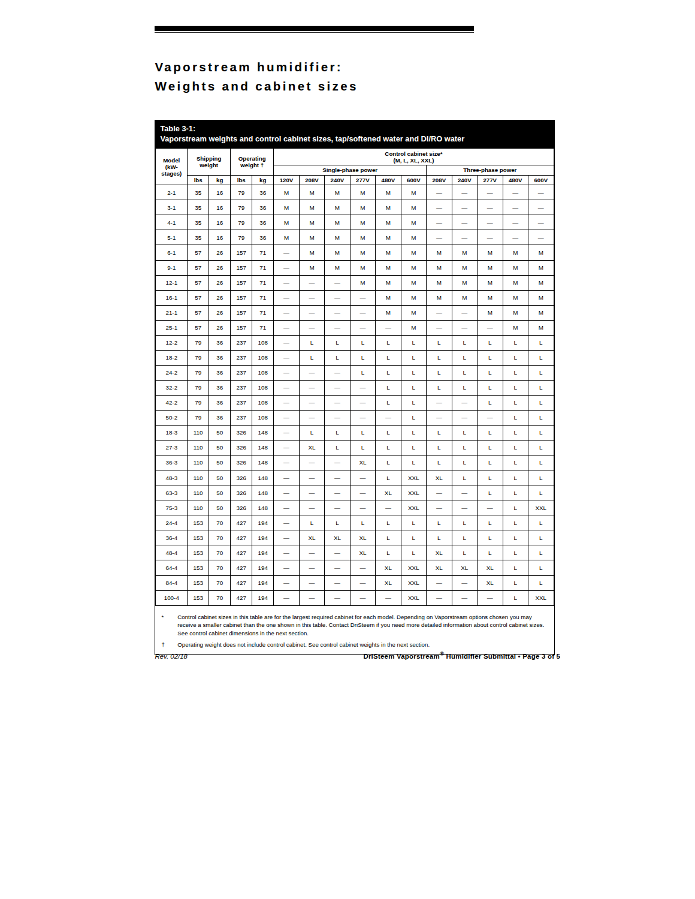Vaporstream humidifier:Weights and cabinet sizes
Table 3-1:
Vaporstream weights and control cabinet sizes, tap/softened water and DI/RO water
| Model (kW- stages) | Shipping weight | Operating weight † | Control cabinet size* (M, L, XL, XXL) |
| --- | --- | --- | --- |
| Single-phase power | Three-phase power |
| lbs | kg | lbs | kg | 120V | 208V | 240V | 277V | 480V | 600V | 208V | 240V | 277V | 480V | 600V |
| 2-1 | 35 | 16 | 79 | 36 | M | M | M | M | M | M | — | — | — | — | — |
| 3-1 | 35 | 16 | 79 | 36 | M | M | M | M | M | M | — | — | — | — | — |
| 4-1 | 35 | 16 | 79 | 36 | M | M | M | M | M | M | — | — | — | — | — |
| 5-1 | 35 | 16 | 79 | 36 | M | M | M | M | M | M | — | — | — | — | — |
| 6-1 | 57 | 26 | 157 | 71 | — | M | M | M | M | M | M | M | M | M | M |
| 9-1 | 57 | 26 | 157 | 71 | — | M | M | M | M | M | M | M | M | M | M |
| 12-1 | 57 | 26 | 157 | 71 | — | — | — | M | M | M | M | M | M | M | M |
| 16-1 | 57 | 26 | 157 | 71 | — | — | — | — | M | M | M | M | M | M | M |
| 21-1 | 57 | 26 | 157 | 71 | — | — | — | — | M | M | — | — | M | M | M |
| 25-1 | 57 | 26 | 157 | 71 | — | — | — | — | — | M | — | — | — | M | M |
| 12-2 | 79 | 36 | 237 | 108 | — | L | L | L | L | L | L | L | L | L | L |
| 18-2 | 79 | 36 | 237 | 108 | — | L | L | L | L | L | L | L | L | L | L |
| 24-2 | 79 | 36 | 237 | 108 | — | — | — | L | L | L | L | L | L | L | L |
| 32-2 | 79 | 36 | 237 | 108 | — | — | — | — | L | L | L | L | L | L | L |
| 42-2 | 79 | 36 | 237 | 108 | — | — | — | — | L | L | — | — | L | L | L |
| 50-2 | 79 | 36 | 237 | 108 | — | — | — | — | — | L | — | — | — | L | L |
| 18-3 | 110 | 50 | 326 | 148 | — | L | L | L | L | L | L | L | L | L | L |
| 27-3 | 110 | 50 | 326 | 148 | — | XL | L | L | L | L | L | L | L | L | L |
| 36-3 | 110 | 50 | 326 | 148 | — | — | — | XL | L | L | L | L | L | L | L |
| 48-3 | 110 | 50 | 326 | 148 | — | — | — | — | L | XXL | XL | L | L | L | L |
| 63-3 | 110 | 50 | 326 | 148 | — | — | — | — | XL | XXL | — | — | L | L | L |
| 75-3 | 110 | 50 | 326 | 148 | — | — | — | — | — | XXL | — | — | — | L | XXL |
| 24-4 | 153 | 70 | 427 | 194 | — | L | L | L | L | L | L | L | L | L | L |
| 36-4 | 153 | 70 | 427 | 194 | — | XL | XL | XL | L | L | L | L | L | L | L |
| 48-4 | 153 | 70 | 427 | 194 | — | — | — | XL | L | L | XL | L | L | L | L |
| 64-4 | 153 | 70 | 427 | 194 | — | — | — | — | XL | XXL | XL | XL | XL | L | L |
| 84-4 | 153 | 70 | 427 | 194 | — | — | — | — | XL | XXL | — | — | XL | L | L |
| 100-4 | 153 | 70 | 427 | 194 | — | — | — | — | — | XXL | — | — | — | L | XXL |
*
Control cabinet sizes in this table are for the largest required cabinet for each model. Depending on Vaporstream options chosen you may receive a smaller cabinet than the one shown in this table. Contact DriSteem if you need more detailed information about control cabinet sizes. See control cabinet dimensions in the next section.
†
Operating weight does not include control cabinet. See control cabinet weights in the next section.
Rev. 02/18
DriSteem Vaporstream® Humidifier Submittal • Page 3 of 5